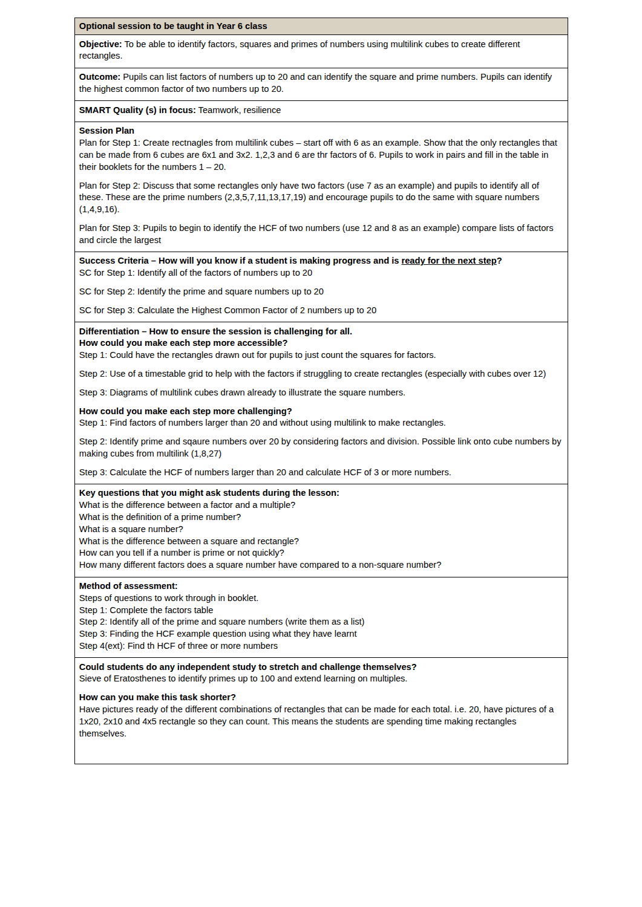Optional session to be taught in Year 6 class
Objective: To be able to identify factors, squares and primes of numbers using multilink cubes to create different rectangles.
Outcome: Pupils can list factors of numbers up to 20 and can identify the square and prime numbers. Pupils can identify the highest common factor of two numbers up to 20.
SMART Quality (s) in focus: Teamwork, resilience
Session Plan
Plan for Step 1: Create rectnagles from multilink cubes – start off with 6 as an example. Show that the only rectangles that can be made from 6 cubes are 6x1 and 3x2. 1,2,3 and 6 are thr factors of 6. Pupils to work in pairs and fill in the table in their booklets for the numbers 1 – 20.
Plan for Step 2: Discuss that some rectangles only have two factors (use 7 as an example) and pupils to identify all of these. These are the prime numbers (2,3,5,7,11,13,17,19) and encourage pupils to do the same with square numbers (1,4,9,16).
Plan for Step 3: Pupils to begin to identify the HCF of two numbers (use 12 and 8 as an example) compare lists of factors and circle the largest
Success Criteria – How will you know if a student is making progress and is ready for the next step?
SC for Step 1: Identify all of the factors of numbers up to 20
SC for Step 2: Identify the prime and square numbers up to 20
SC for Step 3: Calculate the Highest Common Factor of 2 numbers up to 20
Differentiation – How to ensure the session is challenging for all.
How could you make each step more accessible?
Step 1: Could have the rectangles drawn out for pupils to just count the squares for factors.
Step 2: Use of a timestable grid to help with the factors if struggling to create rectangles (especially with cubes over 12)
Step 3: Diagrams of multilink cubes drawn already to illustrate the square numbers.
How could you make each step more challenging?
Step 1: Find factors of numbers larger than 20 and without using multilink to make rectangles.
Step 2: Identify prime and sqaure numbers over 20 by considering factors and division. Possible link onto cube numbers by making cubes from multilink (1,8,27)
Step 3: Calculate the HCF of numbers larger than 20 and calculate HCF of 3 or more numbers.
Key questions that you might ask students during the lesson:
What is the difference between a factor and a multiple?
What is the definition of a prime number?
What is a square number?
What is the difference between a square and rectangle?
How can you tell if a number is prime or not quickly?
How many different factors does a square number have compared to a non-square number?
Method of assessment:
Steps of questions to work through in booklet.
Step 1: Complete the factors table
Step 2: Identify all of the prime and square numbers (write them as a list)
Step 3: Finding the HCF example question using what they have learnt
Step 4(ext): Find th HCF of three or more numbers
Could students do any independent study to stretch and challenge themselves?
Sieve of Eratosthenes to identify primes up to 100 and extend learning on multiples.
How can you make this task shorter?
Have pictures ready of the different combinations of rectangles that can be made for each total. i.e. 20, have pictures of a 1x20, 2x10 and 4x5 rectangle so they can count. This means the students are spending time making rectangles themselves.